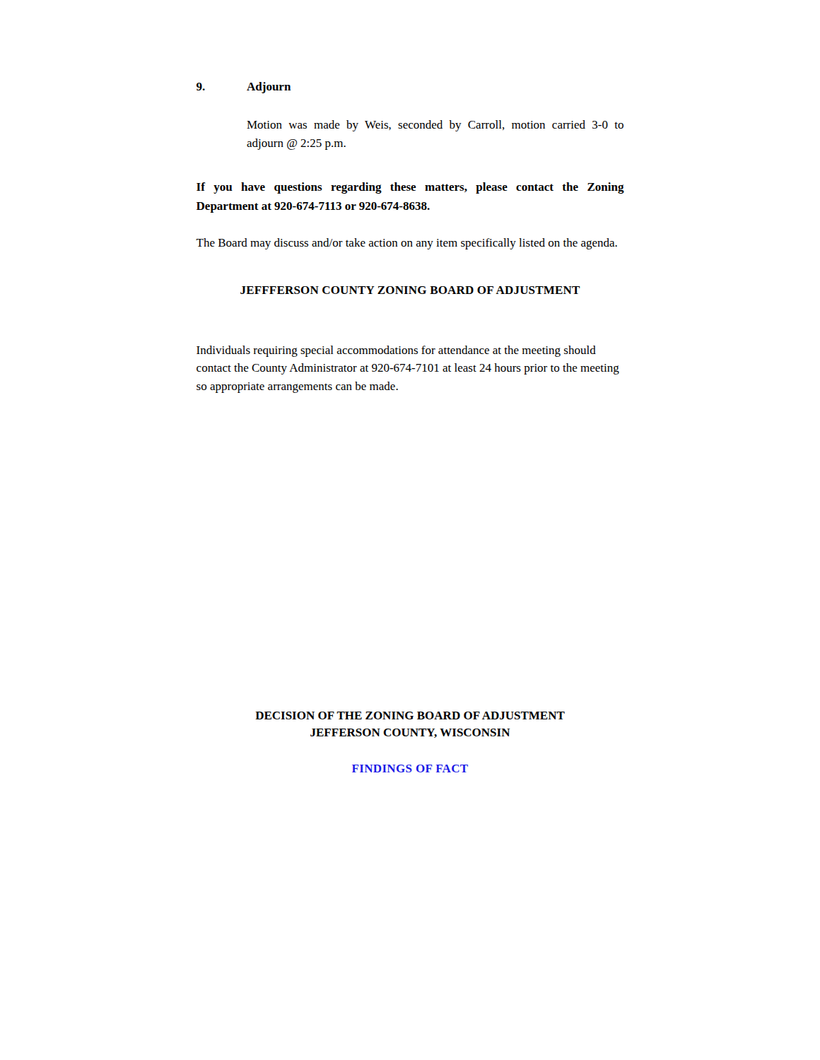9. Adjourn
Motion was made by Weis, seconded by Carroll, motion carried 3-0 to adjourn @ 2:25 p.m.
If you have questions regarding these matters, please contact the Zoning Department at 920-674-7113 or 920-674-8638.
The Board may discuss and/or take action on any item specifically listed on the agenda.
JEFFFERSON COUNTY ZONING BOARD OF ADJUSTMENT
Individuals requiring special accommodations for attendance at the meeting should contact the County Administrator at 920-674-7101 at least 24 hours prior to the meeting so appropriate arrangements can be made.
DECISION OF THE ZONING BOARD OF ADJUSTMENT
JEFFERSON COUNTY, WISCONSIN
FINDINGS OF FACT